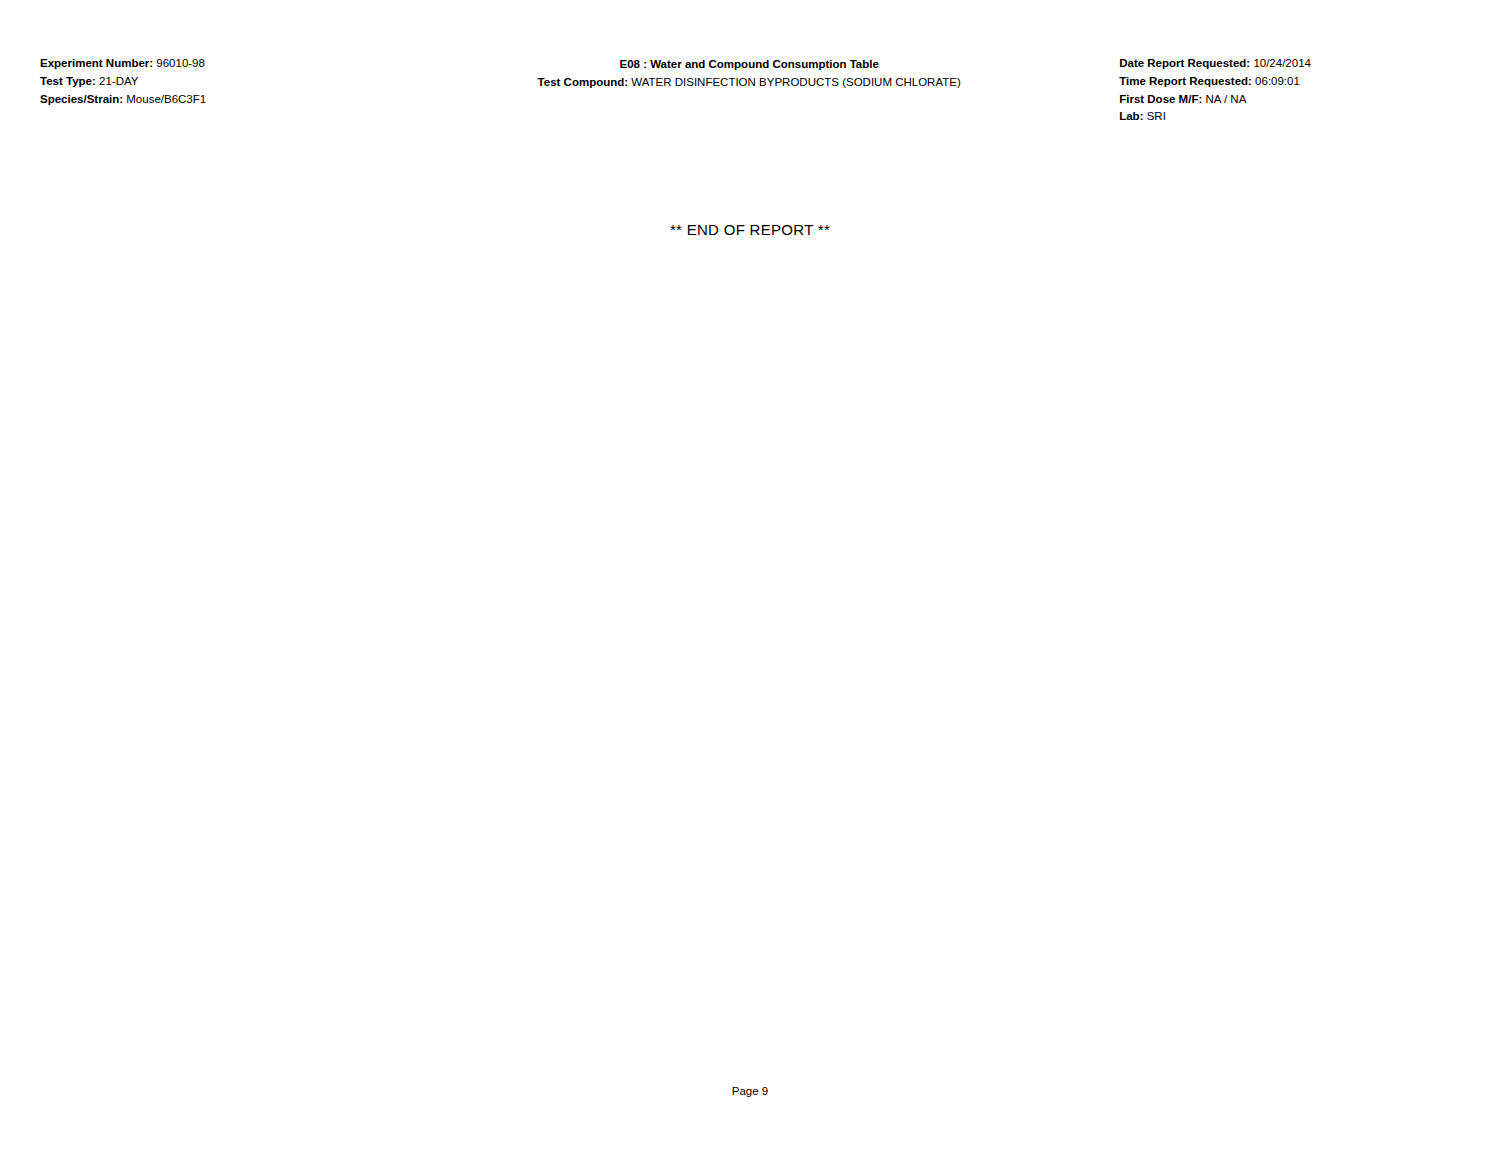Experiment Number: 96010-98
Test Type: 21-DAY
Species/Strain: Mouse/B6C3F1
E08 : Water and Compound Consumption Table
Test Compound: WATER DISINFECTION BYPRODUCTS (SODIUM CHLORATE)
Date Report Requested: 10/24/2014
Time Report Requested: 06:09:01
First Dose M/F: NA / NA
Lab: SRI
** END OF REPORT **
Page 9